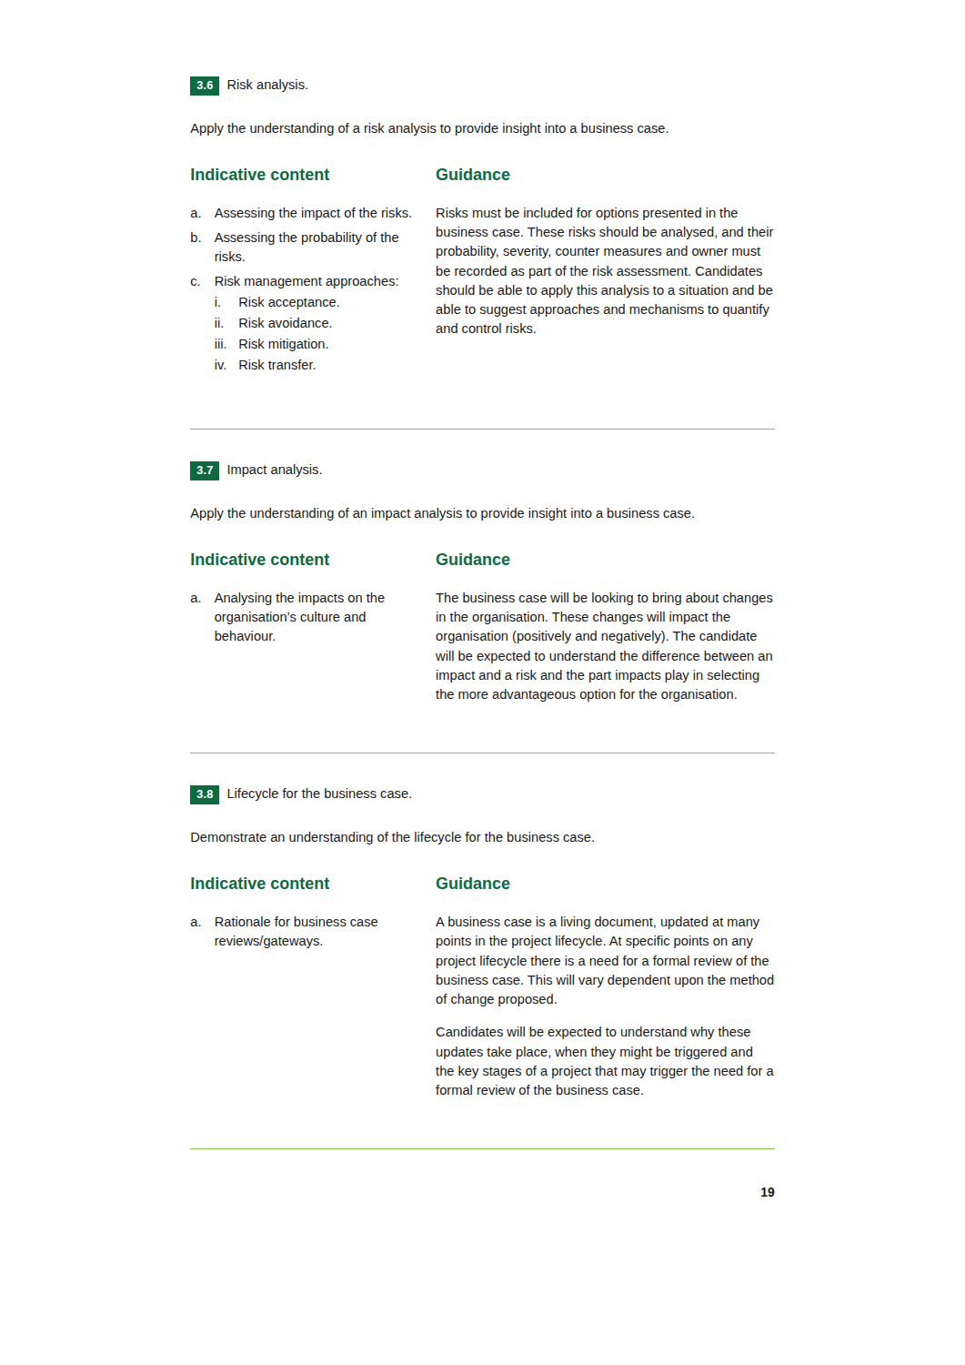3.6 Risk analysis.
Apply the understanding of a risk analysis to provide insight into a business case.
Indicative content
a. Assessing the impact of the risks.
b. Assessing the probability of the risks.
c. Risk management approaches:
i. Risk acceptance.
ii. Risk avoidance.
iii. Risk mitigation.
iv. Risk transfer.
Guidance
Risks must be included for options presented in the business case. These risks should be analysed, and their probability, severity, counter measures and owner must be recorded as part of the risk assessment. Candidates should be able to apply this analysis to a situation and be able to suggest approaches and mechanisms to quantify and control risks.
3.7 Impact analysis.
Apply the understanding of an impact analysis to provide insight into a business case.
Indicative content
a. Analysing the impacts on the organisation’s culture and behaviour.
Guidance
The business case will be looking to bring about changes in the organisation. These changes will impact the organisation (positively and negatively). The candidate will be expected to understand the difference between an impact and a risk and the part impacts play in selecting the more advantageous option for the organisation.
3.8 Lifecycle for the business case.
Demonstrate an understanding of the lifecycle for the business case.
Indicative content
a. Rationale for business case reviews/gateways.
Guidance
A business case is a living document, updated at many points in the project lifecycle. At specific points on any project lifecycle there is a need for a formal review of the business case. This will vary dependent upon the method of change proposed.
Candidates will be expected to understand why these updates take place, when they might be triggered and the key stages of a project that may trigger the need for a formal review of the business case.
19